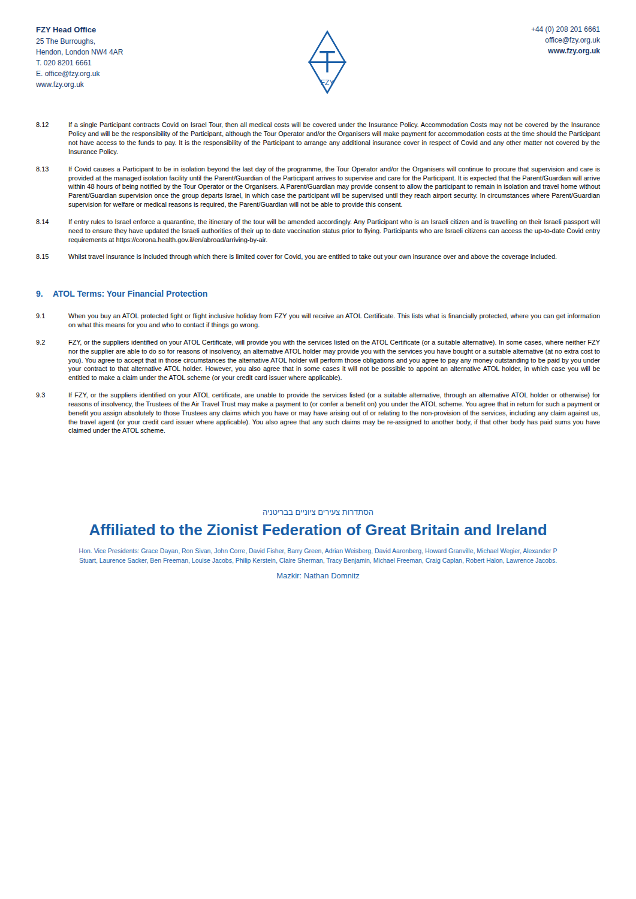FZY Head Office
25 The Burroughs,
Hendon, London NW4 4AR
T. 020 8201 6661
E. office@fzy.org.uk
www.fzy.org.uk
FZY
+44 (0) 208 201 6661
office@fzy.org.uk
www.fzy.org.uk
8.12
If a single Participant contracts Covid on Israel Tour, then all medical costs will be covered under the Insurance Policy. Accommodation Costs may not be covered by the Insurance Policy and will be the responsibility of the Participant, although the Tour Operator and/or the Organisers will make payment for accommodation costs at the time should the Participant not have access to the funds to pay. It is the responsibility of the Participant to arrange any additional insurance cover in respect of Covid and any other matter not covered by the Insurance Policy.
8.13
If Covid causes a Participant to be in isolation beyond the last day of the programme, the Tour Operator and/or the Organisers will continue to procure that supervision and care is provided at the managed isolation facility until the Parent/Guardian of the Participant arrives to supervise and care for the Participant. It is expected that the Parent/Guardian will arrive within 48 hours of being notified by the Tour Operator or the Organisers. A Parent/Guardian may provide consent to allow the participant to remain in isolation and travel home without Parent/Guardian supervision once the group departs Israel, in which case the participant will be supervised until they reach airport security. In circumstances where Parent/Guardian supervision for welfare or medical reasons is required, the Parent/Guardian will not be able to provide this consent.
8.14
If entry rules to Israel enforce a quarantine, the itinerary of the tour will be amended accordingly. Any Participant who is an Israeli citizen and is travelling on their Israeli passport will need to ensure they have updated the Israeli authorities of their up to date vaccination status prior to flying. Participants who are Israeli citizens can access the up-to-date Covid entry requirements at https://corona.health.gov.il/en/abroad/arriving-by-air.
8.15
Whilst travel insurance is included through which there is limited cover for Covid, you are entitled to take out your own insurance over and above the coverage included.
9. ATOL Terms: Your Financial Protection
9.1
When you buy an ATOL protected fight or flight inclusive holiday from FZY you will receive an ATOL Certificate. This lists what is financially protected, where you can get information on what this means for you and who to contact if things go wrong.
9.2
FZY, or the suppliers identified on your ATOL Certificate, will provide you with the services listed on the ATOL Certificate (or a suitable alternative). In some cases, where neither FZY nor the supplier are able to do so for reasons of insolvency, an alternative ATOL holder may provide you with the services you have bought or a suitable alternative (at no extra cost to you). You agree to accept that in those circumstances the alternative ATOL holder will perform those obligations and you agree to pay any money outstanding to be paid by you under your contract to that alternative ATOL holder. However, you also agree that in some cases it will not be possible to appoint an alternative ATOL holder, in which case you will be entitled to make a claim under the ATOL scheme (or your credit card issuer where applicable).
9.3
If FZY, or the suppliers identified on your ATOL certificate, are unable to provide the services listed (or a suitable alternative, through an alternative ATOL holder or otherwise) for reasons of insolvency, the Trustees of the Air Travel Trust may make a payment to (or confer a benefit on) you under the ATOL scheme. You agree that in return for such a payment or benefit you assign absolutely to those Trustees any claims which you have or may have arising out of or relating to the non-provision of the services, including any claim against us, the travel agent (or your credit card issuer where applicable). You also agree that any such claims may be re-assigned to another body, if that other body has paid sums you have claimed under the ATOL scheme.
הסתדרות צעירים ציוניים בבריטניה
Affiliated to the Zionist Federation of Great Britain and Ireland
Hon. Vice Presidents: Grace Dayan, Ron Sivan, John Corre, David Fisher, Barry Green, Adrian Weisberg, David Aaronberg, Howard Granville, Michael Wegier, Alexander P Stuart, Laurence Sacker, Ben Freeman, Louise Jacobs, Philip Kerstein, Claire Sherman, Tracy Benjamin, Michael Freeman, Craig Caplan, Robert Halon, Lawrence Jacobs.
Mazkir: Nathan Domnitz